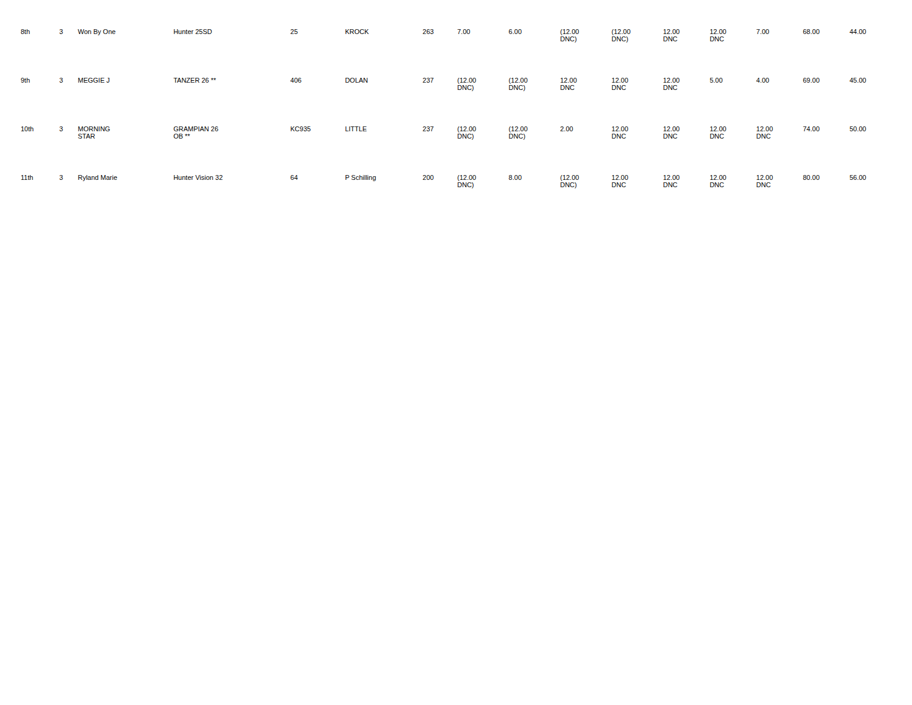| 8th | 3 | Won By One | Hunter 25SD | 25 | KROCK | 263 | 7.00 | 6.00 | (12.00 DNC) | (12.00 DNC) | 12.00 DNC | 12.00 DNC | 7.00 | 68.00 | 44.00 |
| 9th | 3 | MEGGIE J | TANZER 26 ** | 406 | DOLAN | 237 | (12.00 DNC) | (12.00 DNC) | 12.00 DNC | 12.00 DNC | 12.00 DNC | 5.00 | 4.00 | 69.00 | 45.00 |
| 10th | 3 | MORNING STAR | GRAMPIAN 26 OB ** | KC935 | LITTLE | 237 | (12.00 DNC) | (12.00 DNC) | 2.00 | 12.00 DNC | 12.00 DNC | 12.00 DNC | 12.00 DNC | 74.00 | 50.00 |
| 11th | 3 | Ryland Marie | Hunter Vision 32 | 64 | P Schilling | 200 | (12.00 DNC) | 8.00 | (12.00 DNC) | 12.00 DNC | 12.00 DNC | 12.00 DNC | 12.00 DNC | 80.00 | 56.00 |